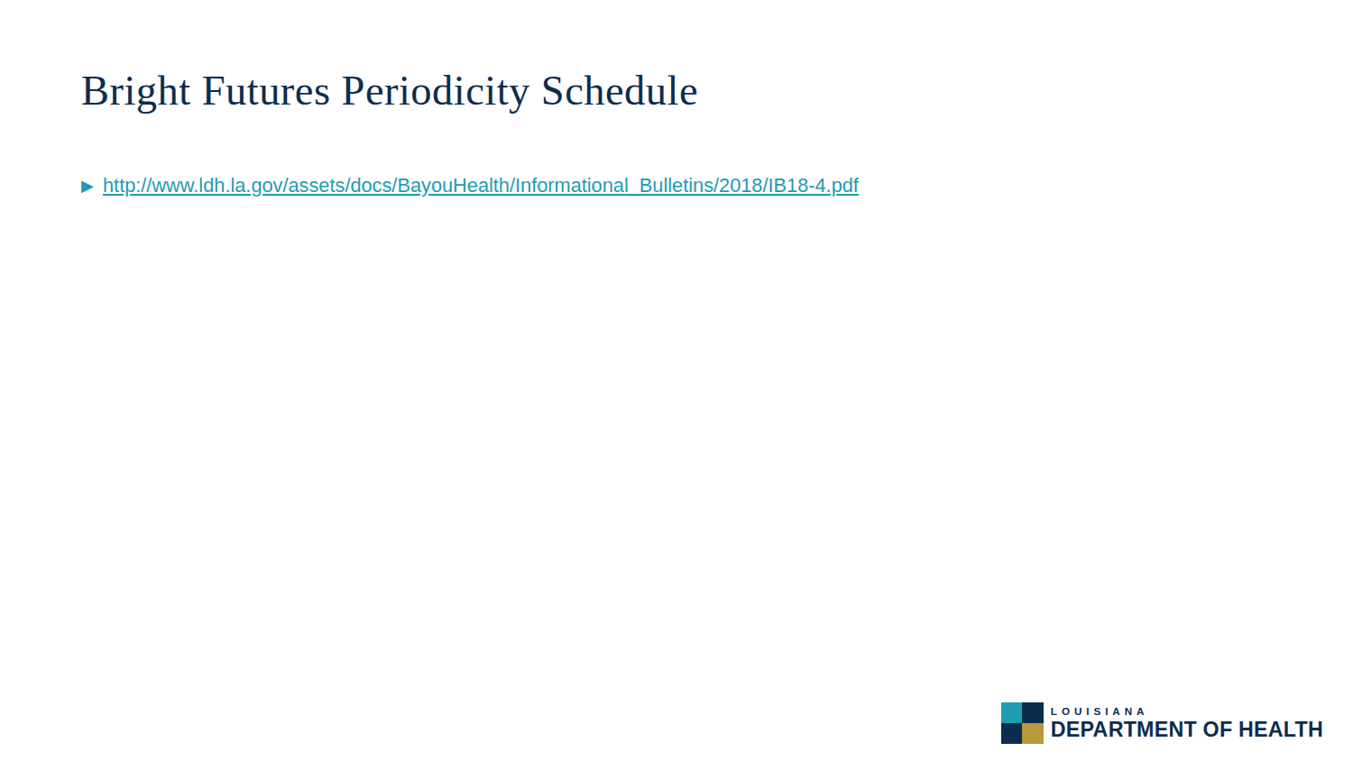Bright Futures Periodicity Schedule
http://www.ldh.la.gov/assets/docs/BayouHealth/Informational_Bulletins/2018/IB18-4.pdf
LOUISIANA DEPARTMENT OF HEALTH